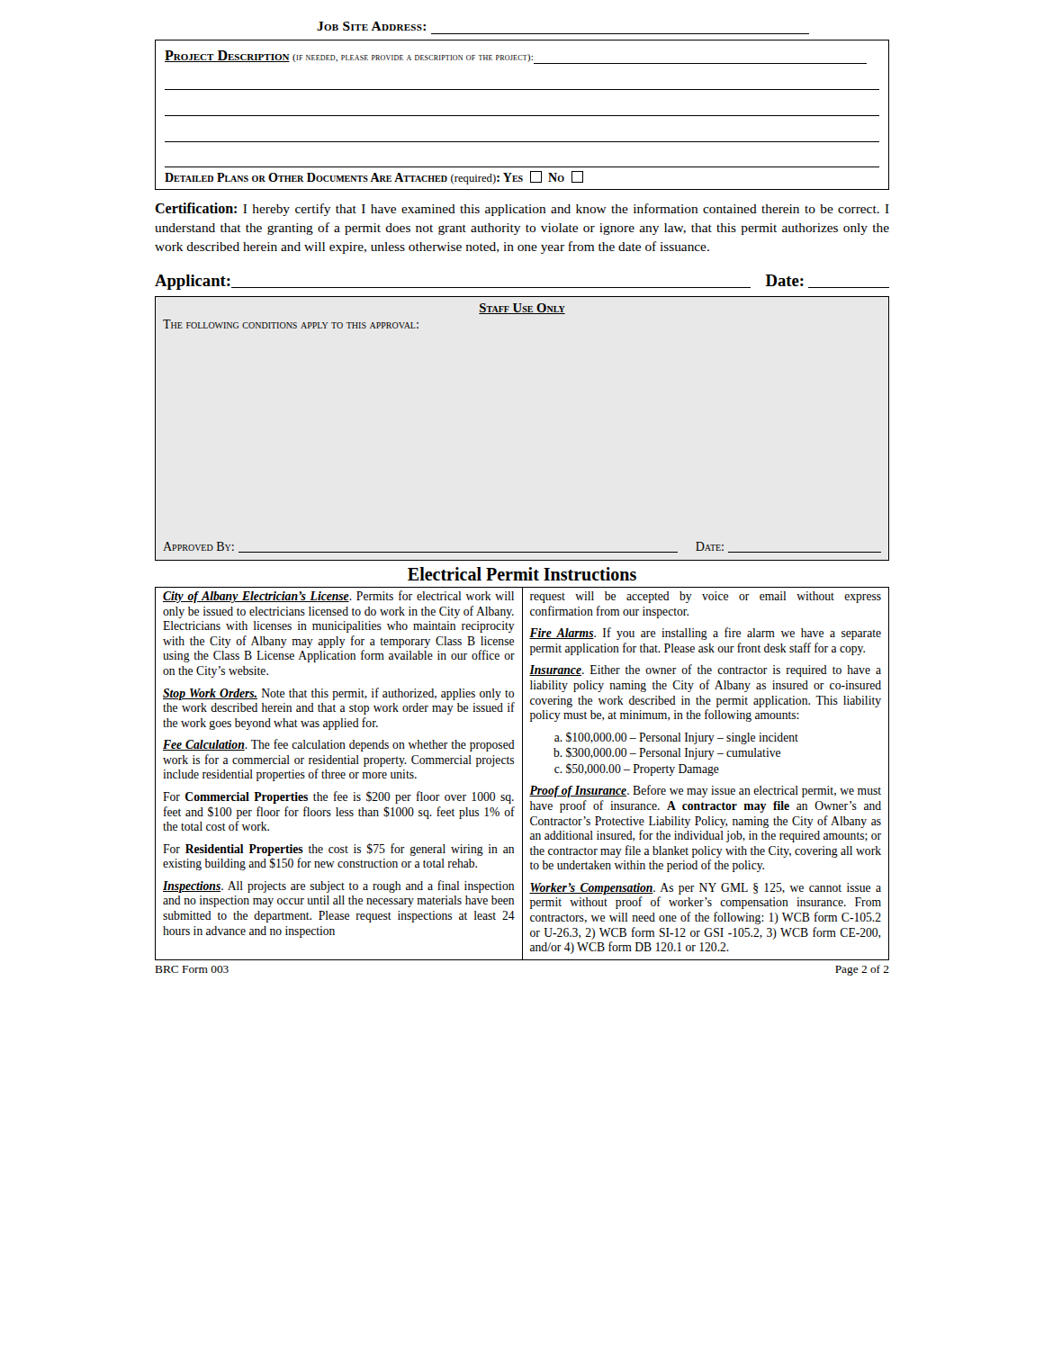Job Site Address:
Project Description (if needed, please provide a description of the project):
Detailed Plans or Other Documents Are Attached (required): Yes No
Certification: I hereby certify that I have examined this application and know the information contained therein to be correct. I understand that the granting of a permit does not grant authority to violate or ignore any law, that this permit authorizes only the work described herein and will expire, unless otherwise noted, in one year from the date of issuance.
Applicant: Date:
Staff Use Only
The following conditions apply to this approval:
Approved By: Date:
Electrical Permit Instructions
| City of Albany Electrician’s License . Permits for electrical work will only be issued to electricians licensed to do work in the City of Albany. Electricians with licenses in municipalities who maintain reciprocity with the City of Albany may apply for a temporary Class B license using the Class B License Application form available in our office or on the City’s website. Stop Work Orders. Note that this permit, if authorized, applies only to the work described herein and that a stop work order may be issued if the work goes beyond what was applied for. Fee Calculation . The fee calculation depends on whether the proposed work is for a commercial or residential property. Commercial projects include residential properties of three or more units. For Commercial Properties the fee is $200 per floor over 1000 sq. feet and $100 per floor for floors less than $1000 sq. feet plus 1% of the total cost of work. For Residential Properties the cost is $75 for general wiring in an existing building and $150 for new construction or a total rehab. Inspections . All projects are subject to a rough and a final inspection and no inspection may occur until all the necessary materials have been submitted to the department. Please request inspections at least 24 hours in advance and no inspection | request will be accepted by voice or email without express confirmation from our inspector. Fire Alarms . If you are installing a fire alarm we have a separate permit application for that. Please ask our front desk staff for a copy. Insurance . Either the owner of the contractor is required to have a liability policy naming the City of Albany as insured or co-insured covering the work described in the permit application. This liability policy must be, at minimum, in the following amounts: $100,000.00 – Personal Injury – single incident $300,000.00 – Personal Injury – cumulative $50,000.00 – Property Damage Proof of Insurance . Before we may issue an electrical permit, we must have proof of insurance. A contractor may file an Owner’s and Contractor’s Protective Liability Policy, naming the City of Albany as an additional insured, for the individual job, in the required amounts; or the contractor may file a blanket policy with the City, covering all work to be undertaken within the period of the policy. Worker’s Compensation . As per NY GML § 125, we cannot issue a permit without proof of worker’s compensation insurance. From contractors, we will need one of the following: 1) WCB form C-105.2 or U-26.3, 2) WCB form SI-12 or GSI -105.2, 3) WCB form CE-200, and/or 4) WCB form DB 120.1 or 120.2. |
BRC Form 003 Page 2 of 2